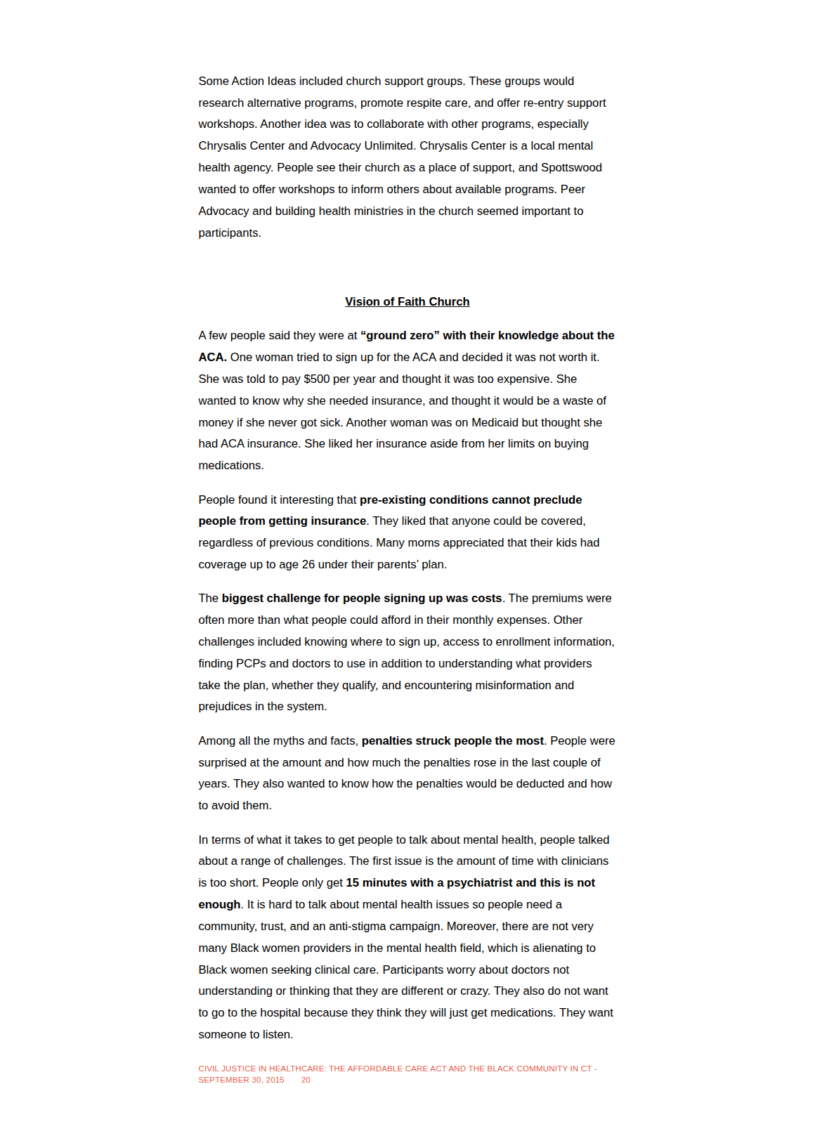Some Action Ideas included church support groups. These groups would research alternative programs, promote respite care, and offer re-entry support workshops. Another idea was to collaborate with other programs, especially Chrysalis Center and Advocacy Unlimited. Chrysalis Center is a local mental health agency. People see their church as a place of support, and Spottswood wanted to offer workshops to inform others about available programs. Peer Advocacy and building health ministries in the church seemed important to participants.
Vision of Faith Church
A few people said they were at “ground zero” with their knowledge about the ACA. One woman tried to sign up for the ACA and decided it was not worth it. She was told to pay $500 per year and thought it was too expensive. She wanted to know why she needed insurance, and thought it would be a waste of money if she never got sick. Another woman was on Medicaid but thought she had ACA insurance. She liked her insurance aside from her limits on buying medications.
People found it interesting that pre-existing conditions cannot preclude people from getting insurance. They liked that anyone could be covered, regardless of previous conditions. Many moms appreciated that their kids had coverage up to age 26 under their parents’ plan.
The biggest challenge for people signing up was costs. The premiums were often more than what people could afford in their monthly expenses. Other challenges included knowing where to sign up, access to enrollment information, finding PCPs and doctors to use in addition to understanding what providers take the plan, whether they qualify, and encountering misinformation and prejudices in the system.
Among all the myths and facts, penalties struck people the most. People were surprised at the amount and how much the penalties rose in the last couple of years. They also wanted to know how the penalties would be deducted and how to avoid them.
In terms of what it takes to get people to talk about mental health, people talked about a range of challenges. The first issue is the amount of time with clinicians is too short. People only get 15 minutes with a psychiatrist and this is not enough. It is hard to talk about mental health issues so people need a community, trust, and an anti-stigma campaign. Moreover, there are not very many Black women providers in the mental health field, which is alienating to Black women seeking clinical care. Participants worry about doctors not understanding or thinking that they are different or crazy. They also do not want to go to the hospital because they think they will just get medications. They want someone to listen.
CIVIL JUSTICE IN HEALTHCARE: THE AFFORDABLE CARE ACT AND THE BLACK COMMUNITY IN CT - SEPTEMBER 30, 201520